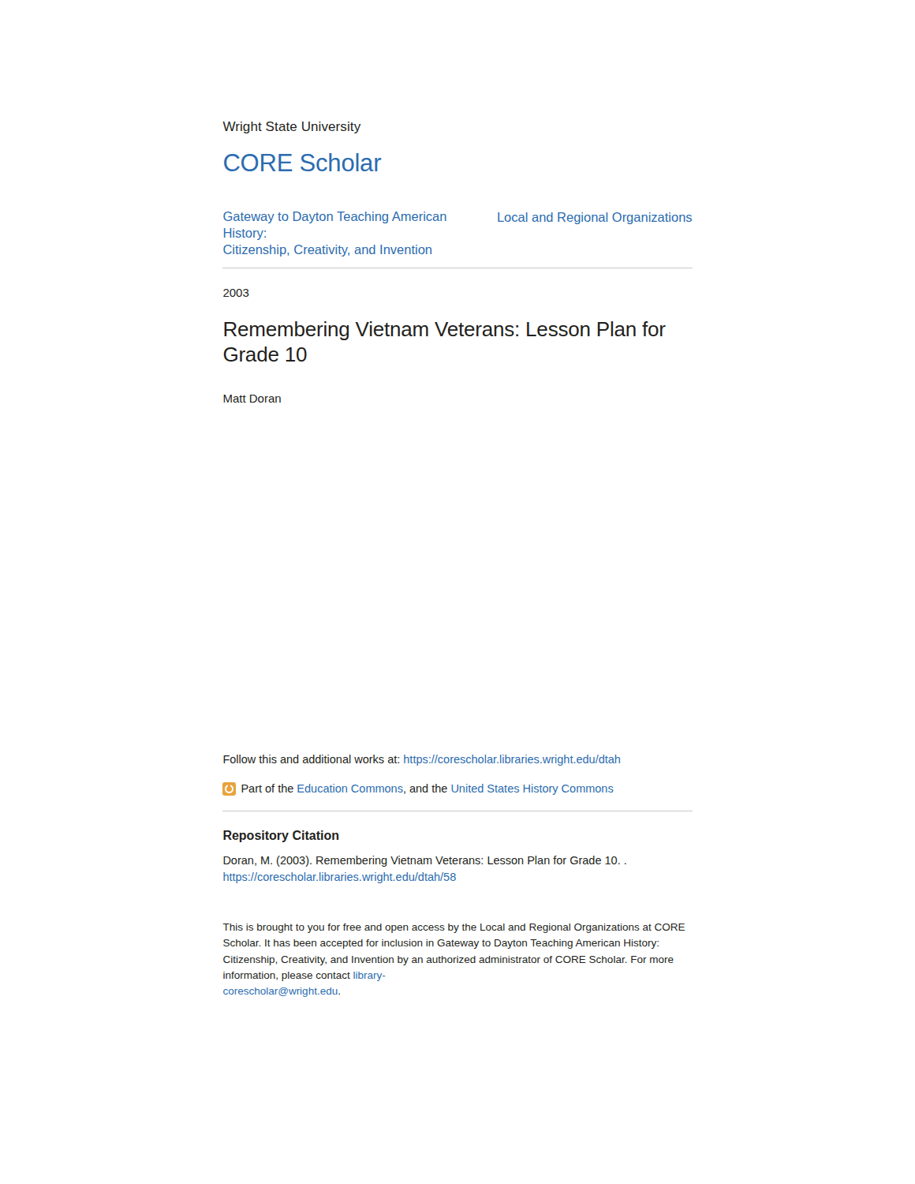Wright State University
CORE Scholar
Gateway to Dayton Teaching American History:
Citizenship, Creativity, and Invention
Local and Regional Organizations
2003
Remembering Vietnam Veterans: Lesson Plan for Grade 10
Matt Doran
Follow this and additional works at: https://corescholar.libraries.wright.edu/dtah
Part of the Education Commons, and the United States History Commons
Repository Citation
Doran, M. (2003). Remembering Vietnam Veterans: Lesson Plan for Grade 10. .
https://corescholar.libraries.wright.edu/dtah/58
This is brought to you for free and open access by the Local and Regional Organizations at CORE Scholar. It has been accepted for inclusion in Gateway to Dayton Teaching American History: Citizenship, Creativity, and Invention by an authorized administrator of CORE Scholar. For more information, please contact library-
corescholar@wright.edu.